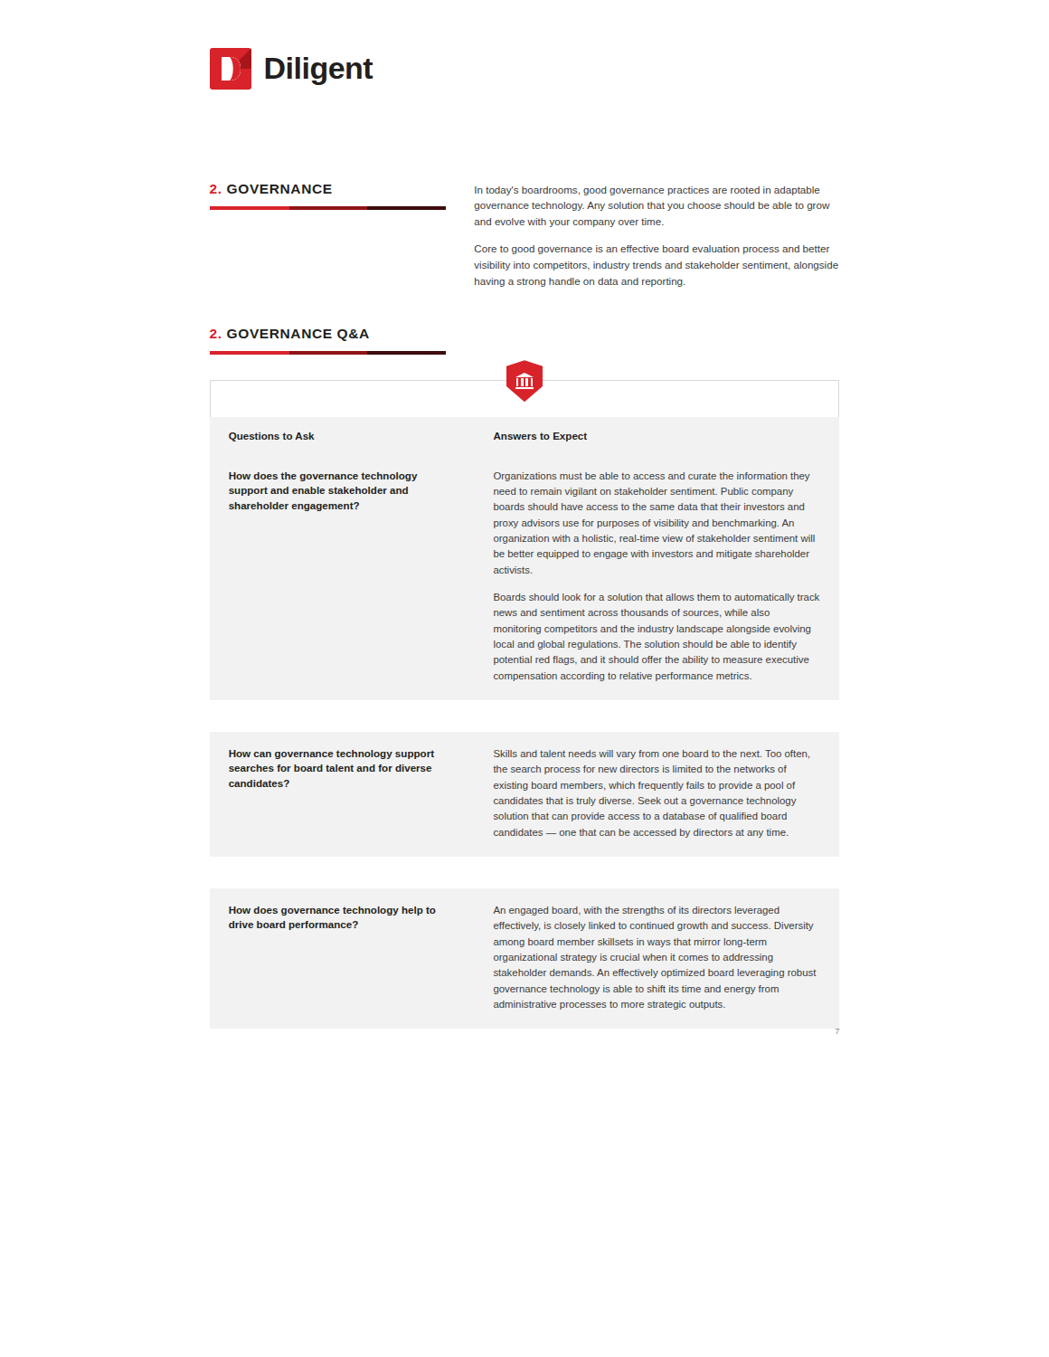Diligent
2. GOVERNANCE
In today's boardrooms, good governance practices are rooted in adaptable governance technology. Any solution that you choose should be able to grow and evolve with your company over time.
Core to good governance is an effective board evaluation process and better visibility into competitors, industry trends and stakeholder sentiment, alongside having a strong handle on data and reporting.
2. GOVERNANCE Q&A
| Questions to Ask | Answers to Expect |
| --- | --- |
| How does the governance technology support and enable stakeholder and shareholder engagement? | Organizations must be able to access and curate the information they need to remain vigilant on stakeholder sentiment. Public company boards should have access to the same data that their investors and proxy advisors use for purposes of visibility and benchmarking. An organization with a holistic, real-time view of stakeholder sentiment will be better equipped to engage with investors and mitigate shareholder activists. Boards should look for a solution that allows them to automatically track news and sentiment across thousands of sources, while also monitoring competitors and the industry landscape alongside evolving local and global regulations. The solution should be able to identify potential red flags, and it should offer the ability to measure executive compensation according to relative performance metrics. |
| How can governance technology support searches for board talent and for diverse candidates? | Skills and talent needs will vary from one board to the next. Too often, the search process for new directors is limited to the networks of existing board members, which frequently fails to provide a pool of candidates that is truly diverse. Seek out a governance technology solution that can provide access to a database of qualified board candidates — one that can be accessed by directors at any time. |
| How does governance technology help to drive board performance? | An engaged board, with the strengths of its directors leveraged effectively, is closely linked to continued growth and success. Diversity among board member skillsets in ways that mirror long-term organizational strategy is crucial when it comes to addressing stakeholder demands. An effectively optimized board leveraging robust governance technology is able to shift its time and energy from administrative processes to more strategic outputs. |
7